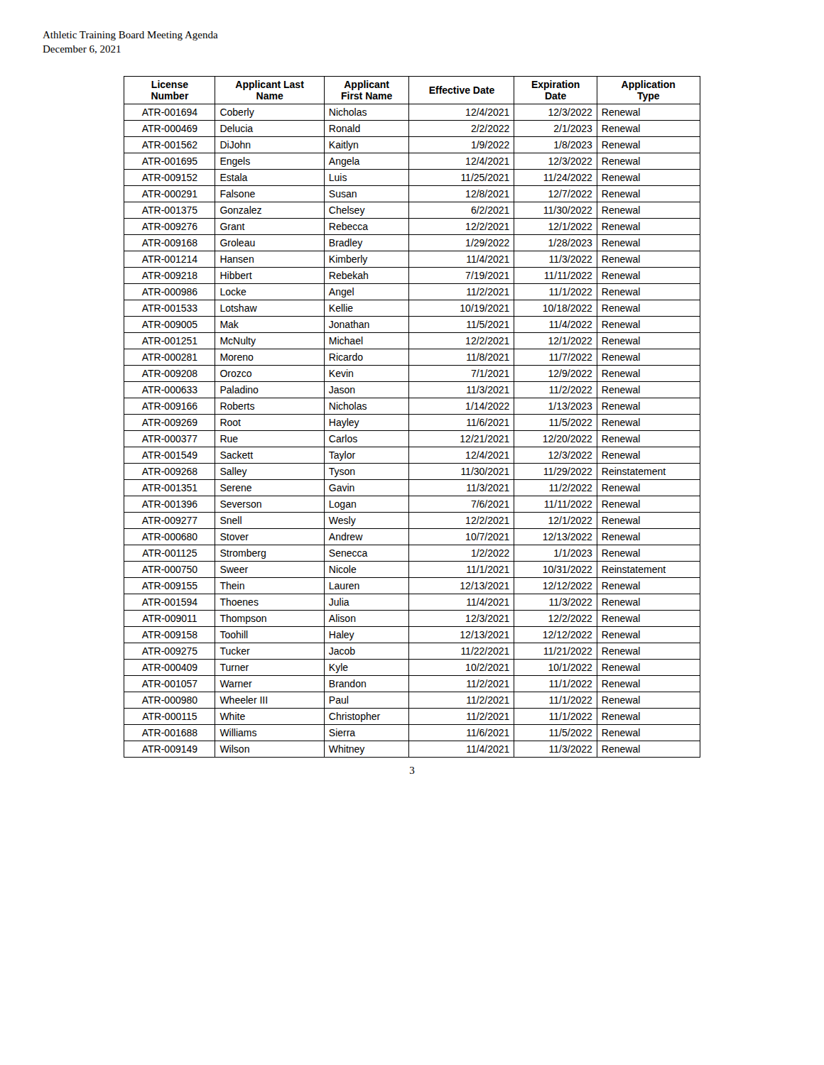Athletic Training Board Meeting Agenda
December 6, 2021
| License Number | Applicant Last Name | Applicant First Name | Effective Date | Expiration Date | Application Type |
| --- | --- | --- | --- | --- | --- |
| ATR-001694 | Coberly | Nicholas | 12/4/2021 | 12/3/2022 | Renewal |
| ATR-000469 | Delucia | Ronald | 2/2/2022 | 2/1/2023 | Renewal |
| ATR-001562 | DiJohn | Kaitlyn | 1/9/2022 | 1/8/2023 | Renewal |
| ATR-001695 | Engels | Angela | 12/4/2021 | 12/3/2022 | Renewal |
| ATR-009152 | Estala | Luis | 11/25/2021 | 11/24/2022 | Renewal |
| ATR-000291 | Falsone | Susan | 12/8/2021 | 12/7/2022 | Renewal |
| ATR-001375 | Gonzalez | Chelsey | 6/2/2021 | 11/30/2022 | Renewal |
| ATR-009276 | Grant | Rebecca | 12/2/2021 | 12/1/2022 | Renewal |
| ATR-009168 | Groleau | Bradley | 1/29/2022 | 1/28/2023 | Renewal |
| ATR-001214 | Hansen | Kimberly | 11/4/2021 | 11/3/2022 | Renewal |
| ATR-009218 | Hibbert | Rebekah | 7/19/2021 | 11/11/2022 | Renewal |
| ATR-000986 | Locke | Angel | 11/2/2021 | 11/1/2022 | Renewal |
| ATR-001533 | Lotshaw | Kellie | 10/19/2021 | 10/18/2022 | Renewal |
| ATR-009005 | Mak | Jonathan | 11/5/2021 | 11/4/2022 | Renewal |
| ATR-001251 | McNulty | Michael | 12/2/2021 | 12/1/2022 | Renewal |
| ATR-000281 | Moreno | Ricardo | 11/8/2021 | 11/7/2022 | Renewal |
| ATR-009208 | Orozco | Kevin | 7/1/2021 | 12/9/2022 | Renewal |
| ATR-000633 | Paladino | Jason | 11/3/2021 | 11/2/2022 | Renewal |
| ATR-009166 | Roberts | Nicholas | 1/14/2022 | 1/13/2023 | Renewal |
| ATR-009269 | Root | Hayley | 11/6/2021 | 11/5/2022 | Renewal |
| ATR-000377 | Rue | Carlos | 12/21/2021 | 12/20/2022 | Renewal |
| ATR-001549 | Sackett | Taylor | 12/4/2021 | 12/3/2022 | Renewal |
| ATR-009268 | Salley | Tyson | 11/30/2021 | 11/29/2022 | Reinstatement |
| ATR-001351 | Serene | Gavin | 11/3/2021 | 11/2/2022 | Renewal |
| ATR-001396 | Severson | Logan | 7/6/2021 | 11/11/2022 | Renewal |
| ATR-009277 | Snell | Wesly | 12/2/2021 | 12/1/2022 | Renewal |
| ATR-000680 | Stover | Andrew | 10/7/2021 | 12/13/2022 | Renewal |
| ATR-001125 | Stromberg | Senecca | 1/2/2022 | 1/1/2023 | Renewal |
| ATR-000750 | Sweer | Nicole | 11/1/2021 | 10/31/2022 | Reinstatement |
| ATR-009155 | Thein | Lauren | 12/13/2021 | 12/12/2022 | Renewal |
| ATR-001594 | Thoenes | Julia | 11/4/2021 | 11/3/2022 | Renewal |
| ATR-009011 | Thompson | Alison | 12/3/2021 | 12/2/2022 | Renewal |
| ATR-009158 | Toohill | Haley | 12/13/2021 | 12/12/2022 | Renewal |
| ATR-009275 | Tucker | Jacob | 11/22/2021 | 11/21/2022 | Renewal |
| ATR-000409 | Turner | Kyle | 10/2/2021 | 10/1/2022 | Renewal |
| ATR-001057 | Warner | Brandon | 11/2/2021 | 11/1/2022 | Renewal |
| ATR-000980 | Wheeler III | Paul | 11/2/2021 | 11/1/2022 | Renewal |
| ATR-000115 | White | Christopher | 11/2/2021 | 11/1/2022 | Renewal |
| ATR-001688 | Williams | Sierra | 11/6/2021 | 11/5/2022 | Renewal |
| ATR-009149 | Wilson | Whitney | 11/4/2021 | 11/3/2022 | Renewal |
3